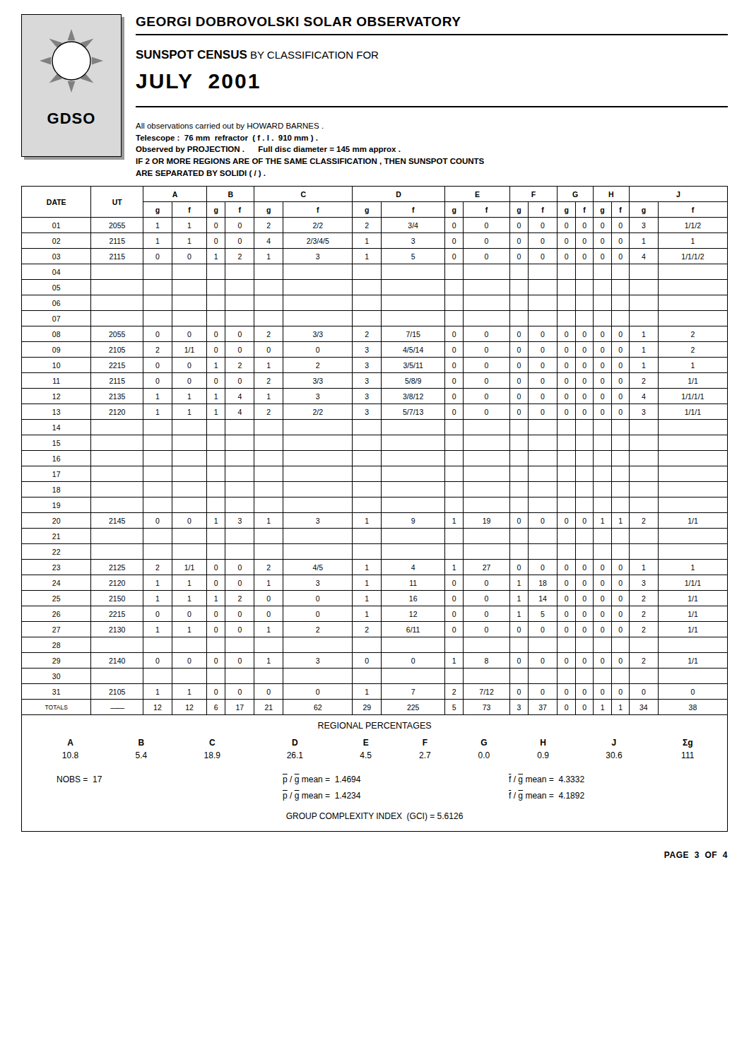GDSO
GEORGI DOBROVOLSKI SOLAR OBSERVATORY
SUNSPOT CENSUS BY CLASSIFICATION FOR
JULY 2001
All observations carried out by HOWARD BARNES .
Telescope : 76 mm refractor ( f . l . 910 mm ) .
Observed by PROJECTION . Full disc diameter = 145 mm approx .
IF 2 OR MORE REGIONS ARE OF THE SAME CLASSIFICATION , THEN SUNSPOT COUNTS
ARE SEPARATED BY SOLIDI ( / ) .
| DATE | UT | A | B | C | D | E | F | G | H | J |
| --- | --- | --- | --- | --- | --- | --- | --- | --- | --- | --- |
| g | f | g | f | g | f | g | f | g | f | g | f | g | f | g | f | g | f |
| 01 | 2055 | 1 | 1 | 0 | 0 | 2 | 2/2 | 2 | 3/4 | 0 | 0 | 0 | 0 | 0 | 0 | 0 | 0 | 3 | 1/1/2 |
| 02 | 2115 | 1 | 1 | 0 | 0 | 4 | 2/3/4/5 | 1 | 3 | 0 | 0 | 0 | 0 | 0 | 0 | 0 | 0 | 1 | 1 |
| 03 | 2115 | 0 | 0 | 1 | 2 | 1 | 3 | 1 | 5 | 0 | 0 | 0 | 0 | 0 | 0 | 0 | 0 | 4 | 1/1/1/2 |
| 04 | | | | | | | | | | | | | | | | | | | |
| 05 | | | | | | | | | | | | | | | | | | | |
| 06 | | | | | | | | | | | | | | | | | | | |
| 07 | | | | | | | | | | | | | | | | | | | |
| 08 | 2055 | 0 | 0 | 0 | 0 | 2 | 3/3 | 2 | 7/15 | 0 | 0 | 0 | 0 | 0 | 0 | 0 | 0 | 1 | 2 |
| 09 | 2105 | 2 | 1/1 | 0 | 0 | 0 | 0 | 3 | 4/5/14 | 0 | 0 | 0 | 0 | 0 | 0 | 0 | 0 | 1 | 2 |
| 10 | 2215 | 0 | 0 | 1 | 2 | 1 | 2 | 3 | 3/5/11 | 0 | 0 | 0 | 0 | 0 | 0 | 0 | 0 | 1 | 1 |
| 11 | 2115 | 0 | 0 | 0 | 0 | 2 | 3/3 | 3 | 5/8/9 | 0 | 0 | 0 | 0 | 0 | 0 | 0 | 0 | 2 | 1/1 |
| 12 | 2135 | 1 | 1 | 1 | 4 | 1 | 3 | 3 | 3/8/12 | 0 | 0 | 0 | 0 | 0 | 0 | 0 | 0 | 4 | 1/1/1/1 |
| 13 | 2120 | 1 | 1 | 1 | 4 | 2 | 2/2 | 3 | 5/7/13 | 0 | 0 | 0 | 0 | 0 | 0 | 0 | 0 | 3 | 1/1/1 |
| 14 | | | | | | | | | | | | | | | | | | | |
| 15 | | | | | | | | | | | | | | | | | | | |
| 16 | | | | | | | | | | | | | | | | | | | |
| 17 | | | | | | | | | | | | | | | | | | | |
| 18 | | | | | | | | | | | | | | | | | | | |
| 19 | | | | | | | | | | | | | | | | | | | |
| 20 | 2145 | 0 | 0 | 1 | 3 | 1 | 3 | 1 | 9 | 1 | 19 | 0 | 0 | 0 | 0 | 1 | 1 | 2 | 1/1 |
| 21 | | | | | | | | | | | | | | | | | | | |
| 22 | | | | | | | | | | | | | | | | | | | |
| 23 | 2125 | 2 | 1/1 | 0 | 0 | 2 | 4/5 | 1 | 4 | 1 | 27 | 0 | 0 | 0 | 0 | 0 | 0 | 1 | 1 |
| 24 | 2120 | 1 | 1 | 0 | 0 | 1 | 3 | 1 | 11 | 0 | 0 | 1 | 18 | 0 | 0 | 0 | 0 | 3 | 1/1/1 |
| 25 | 2150 | 1 | 1 | 1 | 2 | 0 | 0 | 1 | 16 | 0 | 0 | 1 | 14 | 0 | 0 | 0 | 0 | 2 | 1/1 |
| 26 | 2215 | 0 | 0 | 0 | 0 | 0 | 0 | 1 | 12 | 0 | 0 | 1 | 5 | 0 | 0 | 0 | 0 | 2 | 1/1 |
| 27 | 2130 | 1 | 1 | 0 | 0 | 1 | 2 | 2 | 6/11 | 0 | 0 | 0 | 0 | 0 | 0 | 0 | 0 | 2 | 1/1 |
| 28 | | | | | | | | | | | | | | | | | | | |
| 29 | 2140 | 0 | 0 | 0 | 0 | 1 | 3 | 0 | 0 | 1 | 8 | 0 | 0 | 0 | 0 | 0 | 0 | 2 | 1/1 |
| 30 | | | | | | | | | | | | | | | | | | | |
| 31 | 2105 | 1 | 1 | 0 | 0 | 0 | 0 | 1 | 7 | 2 | 7/12 | 0 | 0 | 0 | 0 | 0 | 0 | 0 | 0 |
| TOTALS | —— | 12 | 12 | 6 | 17 | 21 | 62 | 29 | 225 | 5 | 73 | 3 | 37 | 0 | 0 | 1 | 1 | 34 | 38 |
REGIONAL PERCENTAGES
| A | B | C | D | E | F | G | H | J | Σg |
| 10.8 | 5.4 | 18.9 | 26.1 | 4.5 | 2.7 | 0.0 | 0.9 | 30.6 | 111 |
NOBS = 17
p / g mean = 1.4694
f / g mean = 4.3332
p / g mean = 1.4234
f / g mean = 4.1892
GROUP COMPLEXITY INDEX (GCI) = 5.6126
PAGE 3 OF 4